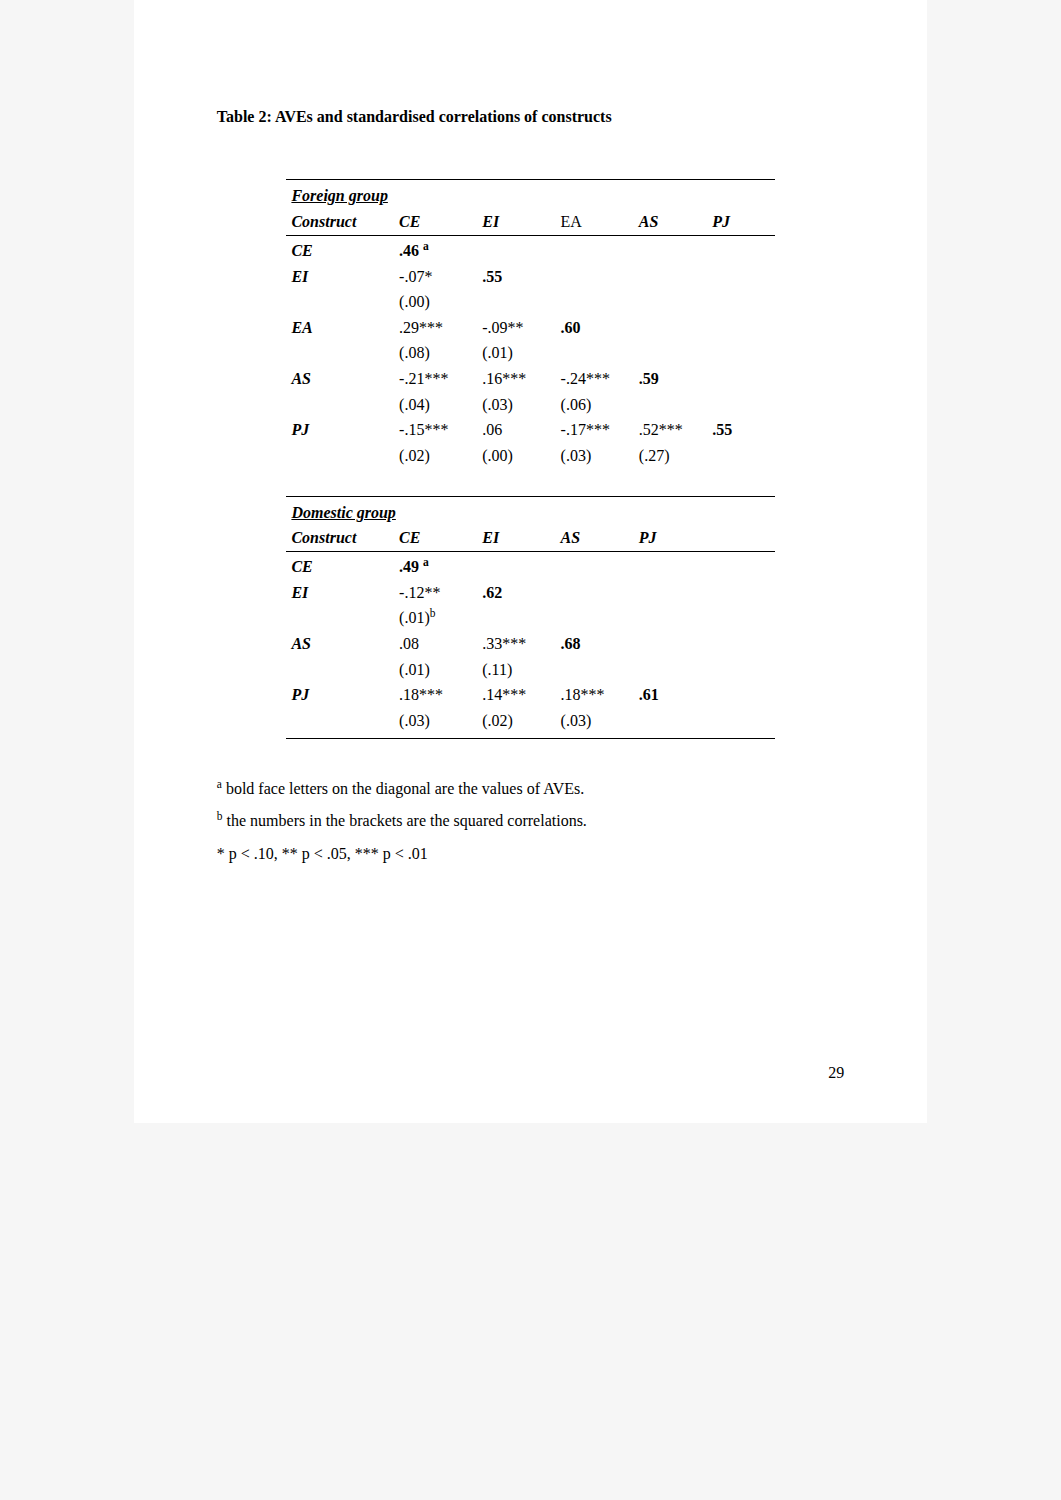Table 2: AVEs and standardised correlations of constructs
| Foreign group |
| Construct | CE | EI | EA | AS | PJ |
| CE | .46 a | | | | |
| EI | -.07* | .55 | | | |
| | (.00) | | | | |
| EA | .29*** | -.09** | .60 | | |
| | (.08) | (.01) | | | |
| AS | -.21*** | .16*** | -.24*** | .59 | |
| | (.04) | (.03) | (.06) | | |
| PJ | -.15*** | .06 | -.17*** | .52*** | .55 |
| | (.02) | (.00) | (.03) | (.27) | |
| Domestic group |
| Construct | CE | EI | AS | PJ | |
| CE | .49 a | | | | |
| EI | -.12** | .62 | | | |
| | (.01) b | | | | |
| AS | .08 | .33*** | .68 | | |
| | (.01) | (.11) | | | |
| PJ | .18*** | .14*** | .18*** | .61 | |
| | (.03) | (.02) | (.03) | | |
a bold face letters on the diagonal are the values of AVEs.
b the numbers in the brackets are the squared correlations.
* p < .10, ** p < .05, *** p < .01
29